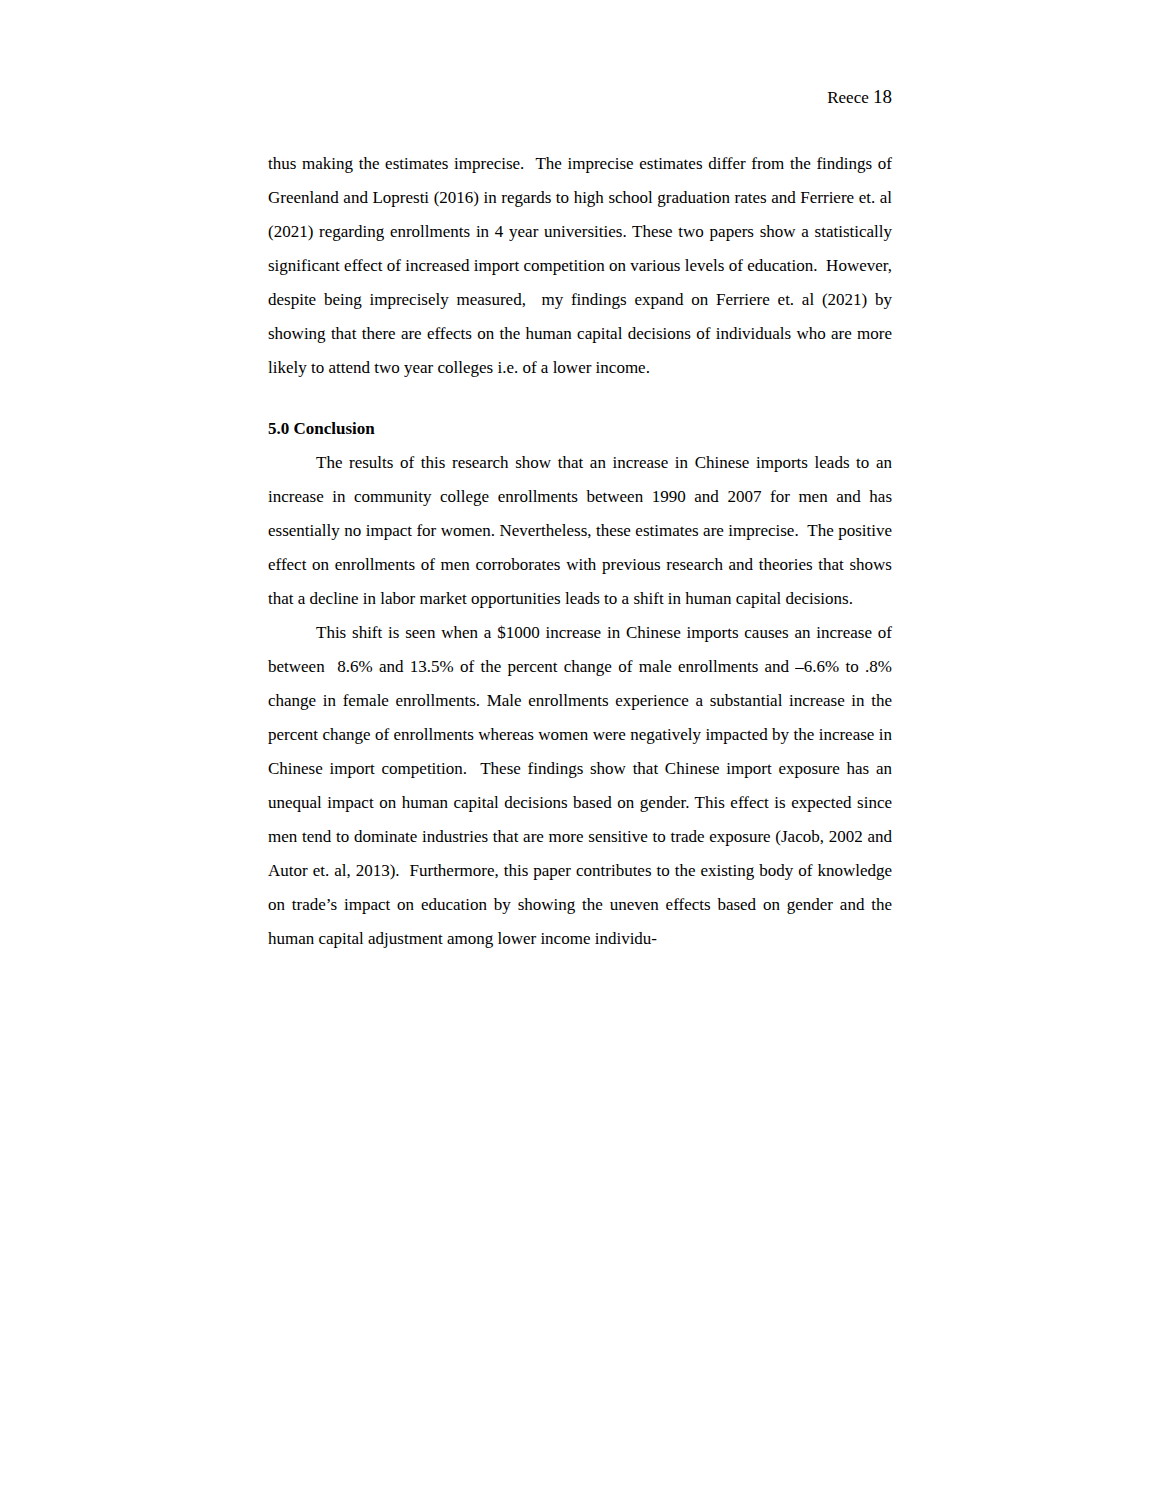Reece 18
thus making the estimates imprecise. The imprecise estimates differ from the findings of Greenland and Lopresti (2016) in regards to high school graduation rates and Ferriere et. al (2021) regarding enrollments in 4 year universities. These two papers show a statistically significant effect of increased import competition on various levels of education. However, despite being imprecisely measured, my findings expand on Ferriere et. al (2021) by showing that there are effects on the human capital decisions of individuals who are more likely to attend two year colleges i.e. of a lower income.
5.0 Conclusion
The results of this research show that an increase in Chinese imports leads to an increase in community college enrollments between 1990 and 2007 for men and has essentially no impact for women. Nevertheless, these estimates are imprecise. The positive effect on enrollments of men corroborates with previous research and theories that shows that a decline in labor market opportunities leads to a shift in human capital decisions.
This shift is seen when a $1000 increase in Chinese imports causes an increase of between 8.6% and 13.5% of the percent change of male enrollments and –6.6% to .8% change in female enrollments. Male enrollments experience a substantial increase in the percent change of enrollments whereas women were negatively impacted by the increase in Chinese import competition. These findings show that Chinese import exposure has an unequal impact on human capital decisions based on gender. This effect is expected since men tend to dominate industries that are more sensitive to trade exposure (Jacob, 2002 and Autor et. al, 2013). Furthermore, this paper contributes to the existing body of knowledge on trade’s impact on education by showing the uneven effects based on gender and the human capital adjustment among lower income individu-